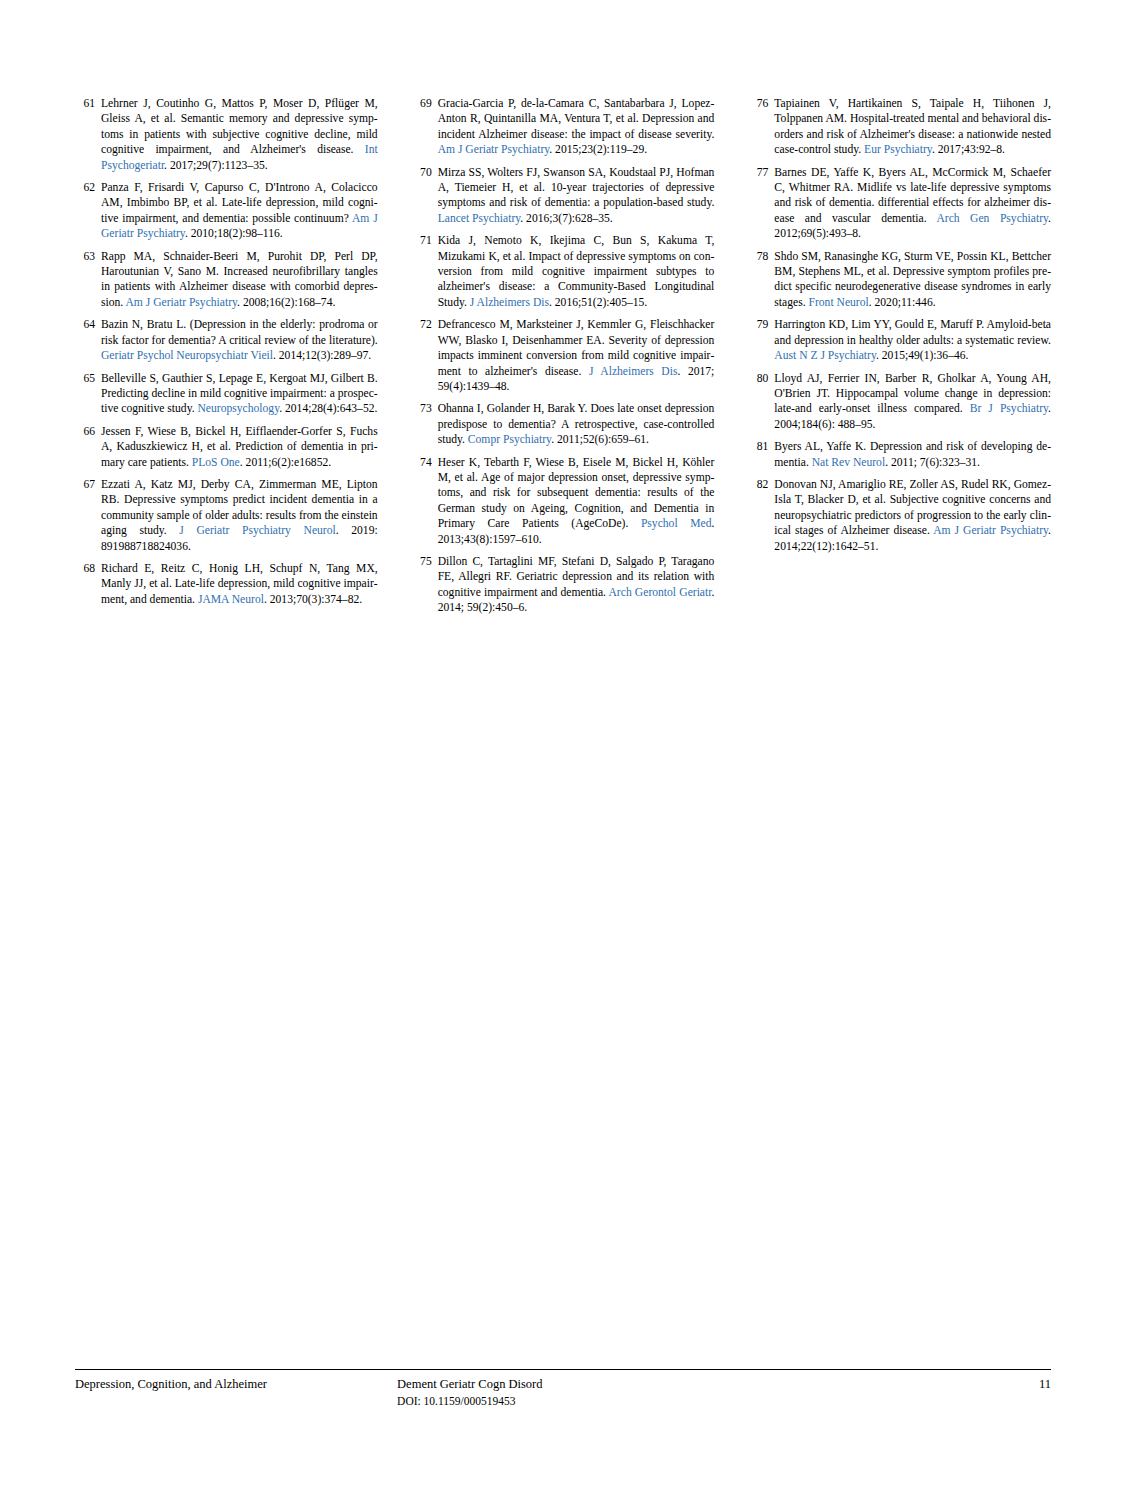61 Lehrner J, Coutinho G, Mattos P, Moser D, Pflüger M, Gleiss A, et al. Semantic memory and depressive symptoms in patients with subjective cognitive decline, mild cognitive impairment, and Alzheimer's disease. Int Psychogeriatr. 2017;29(7):1123–35.
62 Panza F, Frisardi V, Capurso C, D'Introno A, Colacicco AM, Imbimbo BP, et al. Late-life depression, mild cognitive impairment, and dementia: possible continuum? Am J Geriatr Psychiatry. 2010;18(2):98–116.
63 Rapp MA, Schnaider-Beeri M, Purohit DP, Perl DP, Haroutunian V, Sano M. Increased neurofibrillary tangles in patients with Alzheimer disease with comorbid depression. Am J Geriatr Psychiatry. 2008;16(2):168–74.
64 Bazin N, Bratu L. (Depression in the elderly: prodroma or risk factor for dementia? A critical review of the literature). Geriatr Psychol Neuropsychiatr Vieil. 2014;12(3):289–97.
65 Belleville S, Gauthier S, Lepage E, Kergoat MJ, Gilbert B. Predicting decline in mild cognitive impairment: a prospective cognitive study. Neuropsychology. 2014;28(4):643–52.
66 Jessen F, Wiese B, Bickel H, Eifflaender-Gorfer S, Fuchs A, Kaduszkiewicz H, et al. Prediction of dementia in primary care patients. PLoS One. 2011;6(2):e16852.
67 Ezzati A, Katz MJ, Derby CA, Zimmerman ME, Lipton RB. Depressive symptoms predict incident dementia in a community sample of older adults: results from the einstein aging study. J Geriatr Psychiatry Neurol. 2019: 891988718824036.
68 Richard E, Reitz C, Honig LH, Schupf N, Tang MX, Manly JJ, et al. Late-life depression, mild cognitive impairment, and dementia. JAMA Neurol. 2013;70(3):374–82.
69 Gracia-Garcia P, de-la-Camara C, Santabarbara J, Lopez-Anton R, Quintanilla MA, Ventura T, et al. Depression and incident Alzheimer disease: the impact of disease severity. Am J Geriatr Psychiatry. 2015;23(2):119–29.
70 Mirza SS, Wolters FJ, Swanson SA, Koudstaal PJ, Hofman A, Tiemeier H, et al. 10-year trajectories of depressive symptoms and risk of dementia: a population-based study. Lancet Psychiatry. 2016;3(7):628–35.
71 Kida J, Nemoto K, Ikejima C, Bun S, Kakuma T, Mizukami K, et al. Impact of depressive symptoms on conversion from mild cognitive impairment subtypes to alzheimer's disease: a Community-Based Longitudinal Study. J Alzheimers Dis. 2016;51(2):405–15.
72 Defrancesco M, Marksteiner J, Kemmler G, Fleischhacker WW, Blasko I, Deisenhammer EA. Severity of depression impacts imminent conversion from mild cognitive impairment to alzheimer's disease. J Alzheimers Dis. 2017; 59(4):1439–48.
73 Ohanna I, Golander H, Barak Y. Does late onset depression predispose to dementia? A retrospective, case-controlled study. Compr Psychiatry. 2011;52(6):659–61.
74 Heser K, Tebarth F, Wiese B, Eisele M, Bickel H, Köhler M, et al. Age of major depression onset, depressive symptoms, and risk for subsequent dementia: results of the German study on Ageing, Cognition, and Dementia in Primary Care Patients (AgeCoDe). Psychol Med. 2013;43(8):1597–610.
75 Dillon C, Tartaglini MF, Stefani D, Salgado P, Taragano FE, Allegri RF. Geriatric depression and its relation with cognitive impairment and dementia. Arch Gerontol Geriatr. 2014; 59(2):450–6.
76 Tapiainen V, Hartikainen S, Taipale H, Tiihonen J, Tolppanen AM. Hospital-treated mental and behavioral disorders and risk of Alzheimer's disease: a nationwide nested case-control study. Eur Psychiatry. 2017;43:92–8.
77 Barnes DE, Yaffe K, Byers AL, McCormick M, Schaefer C, Whitmer RA. Midlife vs late-life depressive symptoms and risk of dementia. differential effects for alzheimer disease and vascular dementia. Arch Gen Psychiatry. 2012;69(5):493–8.
78 Shdo SM, Ranasinghe KG, Sturm VE, Possin KL, Bettcher BM, Stephens ML, et al. Depressive symptom profiles predict specific neurodegenerative disease syndromes in early stages. Front Neurol. 2020;11:446.
79 Harrington KD, Lim YY, Gould E, Maruff P. Amyloid-beta and depression in healthy older adults: a systematic review. Aust N Z J Psychiatry. 2015;49(1):36–46.
80 Lloyd AJ, Ferrier IN, Barber R, Gholkar A, Young AH, O'Brien JT. Hippocampal volume change in depression: late-and early-onset illness compared. Br J Psychiatry. 2004;184(6): 488–95.
81 Byers AL, Yaffe K. Depression and risk of developing dementia. Nat Rev Neurol. 2011; 7(6):323–31.
82 Donovan NJ, Amariglio RE, Zoller AS, Rudel RK, Gomez-Isla T, Blacker D, et al. Subjective cognitive concerns and neuropsychiatric predictors of progression to the early clinical stages of Alzheimer disease. Am J Geriatr Psychiatry. 2014;22(12):1642–51.
Depression, Cognition, and Alzheimer
Dement Geriatr Cogn Disord
DOI: 10.1159/000519453
11